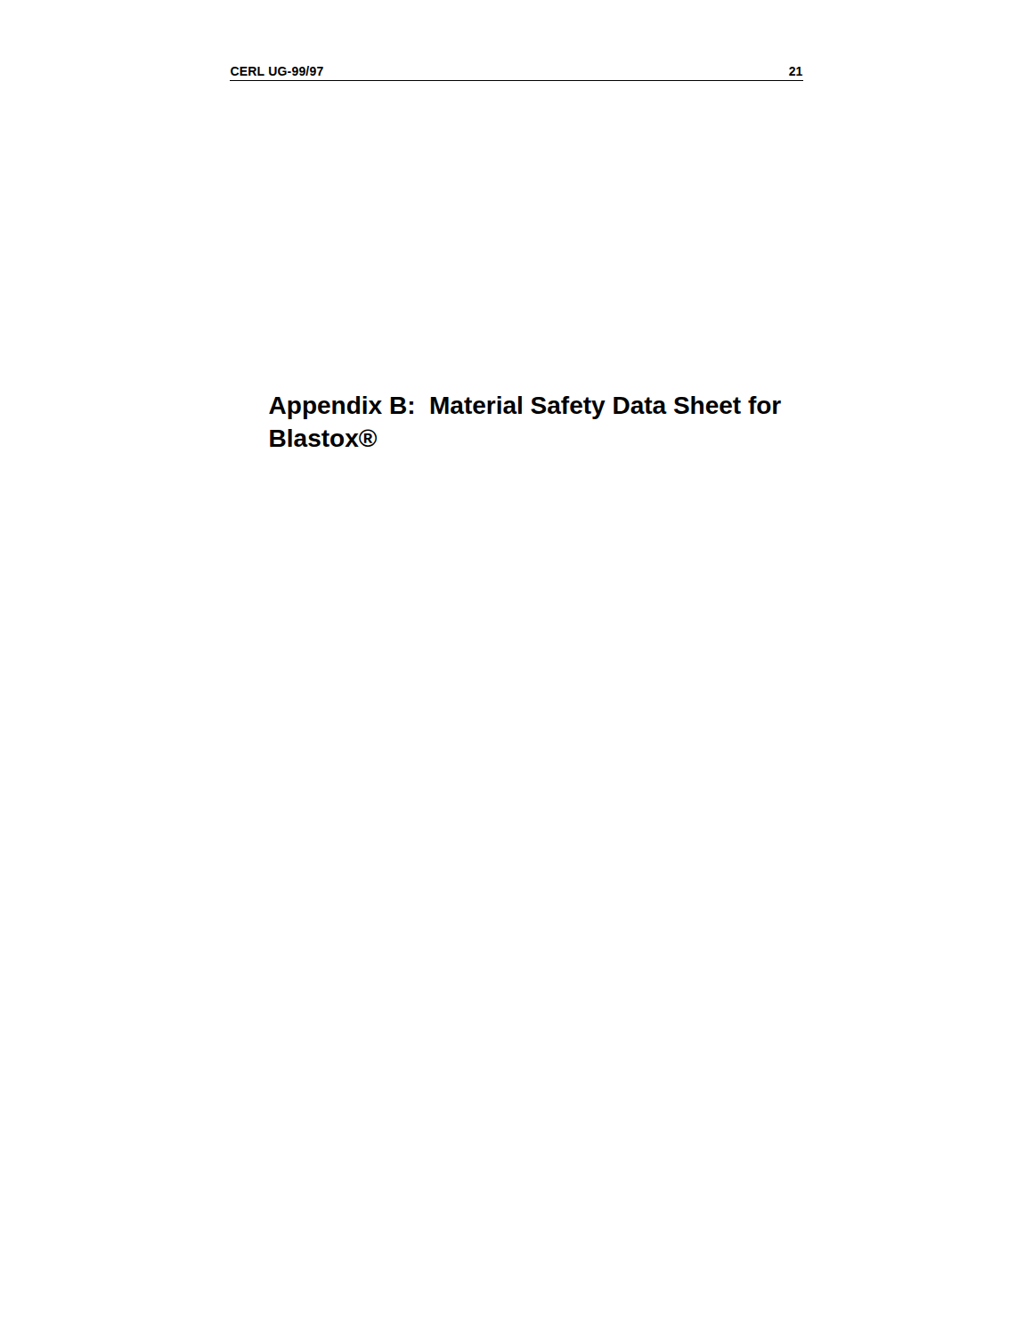CERL UG-99/97 21
Appendix B: Material Safety Data Sheet for Blastox®